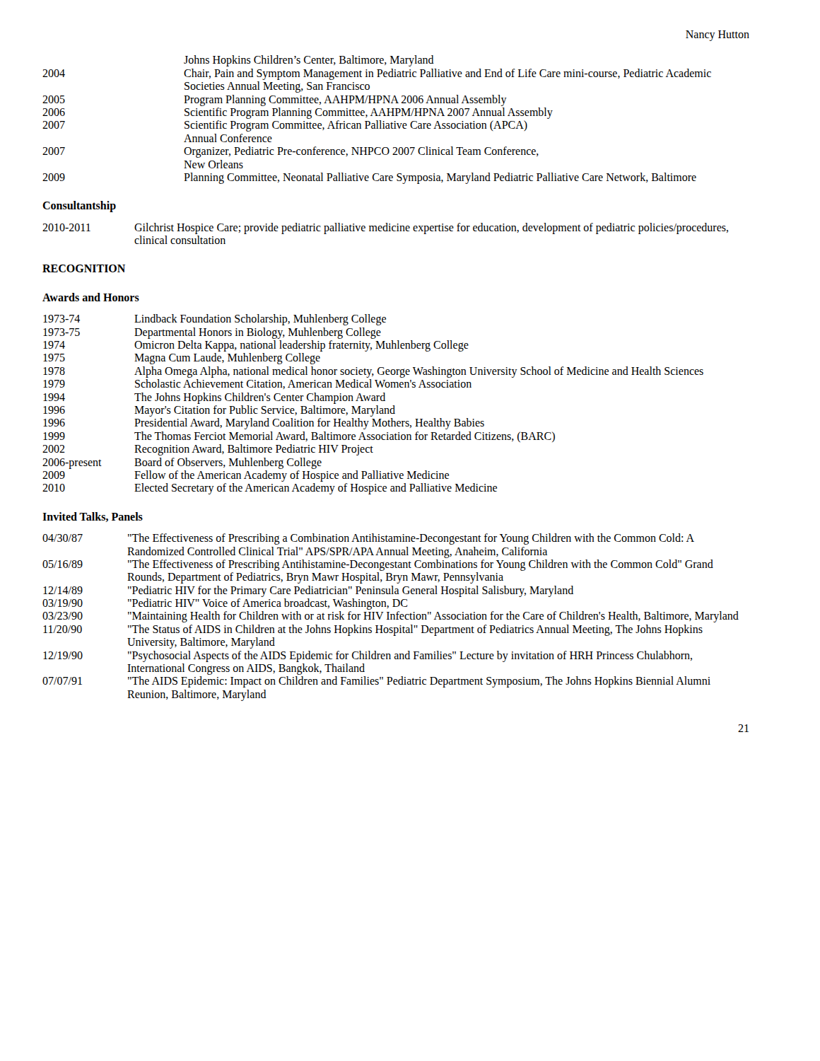Nancy Hutton
| | Johns Hopkins Children’s Center, Baltimore, Maryland |
| 2004 | Chair, Pain and Symptom Management in Pediatric Palliative and End of Life Care mini-course, Pediatric Academic Societies Annual Meeting, San Francisco |
| 2005 | Program Planning Committee, AAHPM/HPNA 2006 Annual Assembly |
| 2006 | Scientific Program Planning Committee, AAHPM/HPNA 2007 Annual Assembly |
| 2007 | Scientific Program Committee, African Palliative Care Association (APCA) Annual Conference |
| 2007 | Organizer, Pediatric Pre-conference, NHPCO 2007 Clinical Team Conference, New Orleans |
| 2009 | Planning Committee, Neonatal Palliative Care Symposia, Maryland Pediatric Palliative Care Network, Baltimore |
Consultantship
| 2010-2011 | Gilchrist Hospice Care; provide pediatric palliative medicine expertise for education, development of pediatric policies/procedures, clinical consultation |
RECOGNITION
Awards and Honors
| 1973-74 | Lindback Foundation Scholarship, Muhlenberg College |
| 1973-75 | Departmental Honors in Biology, Muhlenberg College |
| 1974 | Omicron Delta Kappa, national leadership fraternity, Muhlenberg College |
| 1975 | Magna Cum Laude, Muhlenberg College |
| 1978 | Alpha Omega Alpha, national medical honor society, George Washington University School of Medicine and Health Sciences |
| 1979 | Scholastic Achievement Citation, American Medical Women's Association |
| 1994 | The Johns Hopkins Children's Center Champion Award |
| 1996 | Mayor's Citation for Public Service, Baltimore, Maryland |
| 1996 | Presidential Award, Maryland Coalition for Healthy Mothers, Healthy Babies |
| 1999 | The Thomas Ferciot Memorial Award, Baltimore Association for Retarded Citizens, (BARC) |
| 2002 | Recognition Award, Baltimore Pediatric HIV Project |
| 2006-present | Board of Observers, Muhlenberg College |
| 2009 | Fellow of the American Academy of Hospice and Palliative Medicine |
| 2010 | Elected Secretary of the American Academy of Hospice and Palliative Medicine |
Invited Talks, Panels
| 04/30/87 | "The Effectiveness of Prescribing a Combination Antihistamine-Decongestant for Young Children with the Common Cold: A Randomized Controlled Clinical Trial" APS/SPR/APA Annual Meeting, Anaheim, California |
| 05/16/89 | "The Effectiveness of Prescribing Antihistamine-Decongestant Combinations for Young Children with the Common Cold" Grand Rounds, Department of Pediatrics, Bryn Mawr Hospital, Bryn Mawr, Pennsylvania |
| 12/14/89 | "Pediatric HIV for the Primary Care Pediatrician" Peninsula General Hospital Salisbury, Maryland |
| 03/19/90 | "Pediatric HIV" Voice of America broadcast, Washington, DC |
| 03/23/90 | "Maintaining Health for Children with or at risk for HIV Infection" Association for the Care of Children's Health, Baltimore, Maryland |
| 11/20/90 | "The Status of AIDS in Children at the Johns Hopkins Hospital" Department of Pediatrics Annual Meeting, The Johns Hopkins University, Baltimore, Maryland |
| 12/19/90 | "Psychosocial Aspects of the AIDS Epidemic for Children and Families" Lecture by invitation of HRH Princess Chulabhorn, International Congress on AIDS, Bangkok, Thailand |
| 07/07/91 | "The AIDS Epidemic: Impact on Children and Families" Pediatric Department Symposium, The Johns Hopkins Biennial Alumni Reunion, Baltimore, Maryland |
21